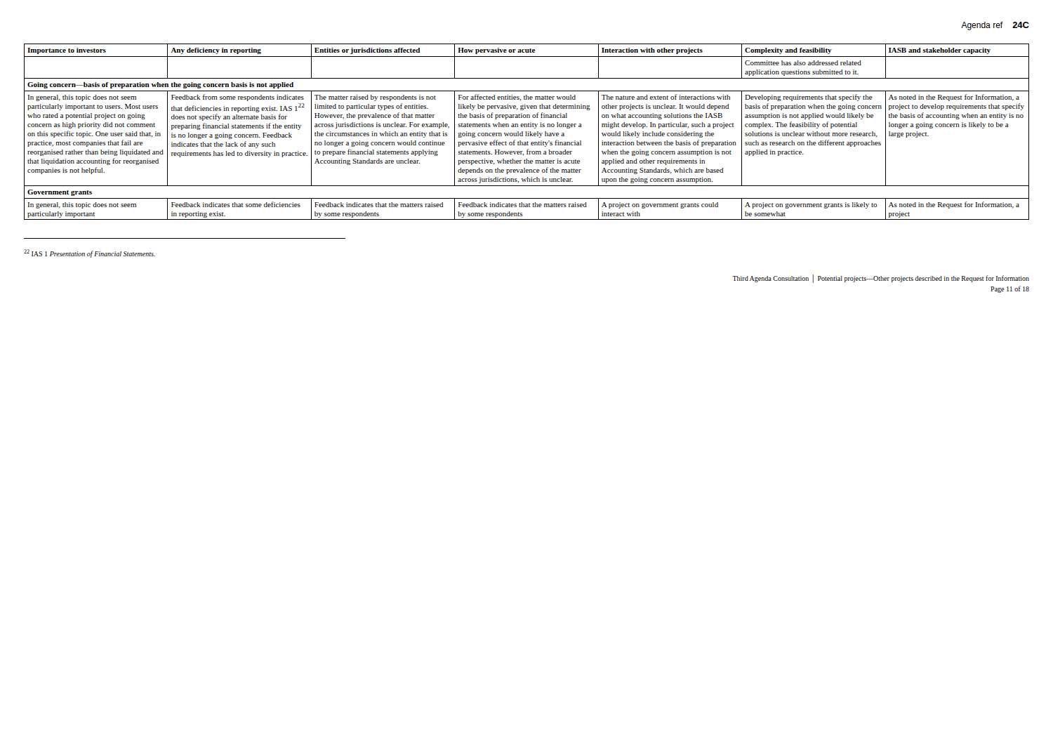Agenda ref 24C
| Importance to investors | Any deficiency in reporting | Entities or jurisdictions affected | How pervasive or acute | Interaction with other projects | Complexity and feasibility | IASB and stakeholder capacity |
| --- | --- | --- | --- | --- | --- | --- |
| | | | | | Committee has also addressed related application questions submitted to it. | |
| Going concern—basis of preparation when the going concern basis is not applied |
| In general, this topic does not seem particularly important to users. Most users who rated a potential project on going concern as high priority did not comment on this specific topic. One user said that, in practice, most companies that fail are reorganised rather than being liquidated and that liquidation accounting for reorganised companies is not helpful. | Feedback from some respondents indicates that deficiencies in reporting exist. IAS 1 22 does not specify an alternate basis for preparing financial statements if the entity is no longer a going concern. Feedback indicates that the lack of any such requirements has led to diversity in practice. | The matter raised by respondents is not limited to particular types of entities. However, the prevalence of that matter across jurisdictions is unclear. For example, the circumstances in which an entity that is no longer a going concern would continue to prepare financial statements applying Accounting Standards are unclear. | For affected entities, the matter would likely be pervasive, given that determining the basis of preparation of financial statements when an entity is no longer a going concern would likely have a pervasive effect of that entity's financial statements. However, from a broader perspective, whether the matter is acute depends on the prevalence of the matter across jurisdictions, which is unclear. | The nature and extent of interactions with other projects is unclear. It would depend on what accounting solutions the IASB might develop. In particular, such a project would likely include considering the interaction between the basis of preparation when the going concern assumption is not applied and other requirements in Accounting Standards, which are based upon the going concern assumption. | Developing requirements that specify the basis of preparation when the going concern assumption is not applied would likely be complex. The feasibility of potential solutions is unclear without more research, such as research on the different approaches applied in practice. | As noted in the Request for Information, a project to develop requirements that specify the basis of accounting when an entity is no longer a going concern is likely to be a large project. |
| Government grants |
| In general, this topic does not seem particularly important | Feedback indicates that some deficiencies in reporting exist. | Feedback indicates that the matters raised by some respondents | Feedback indicates that the matters raised by some respondents | A project on government grants could interact with | A project on government grants is likely to be somewhat | As noted in the Request for Information, a project |
22 IAS 1 Presentation of Financial Statements.
Third Agenda Consultation │ Potential projects—Other projects described in the Request for Information
Page 11 of 18